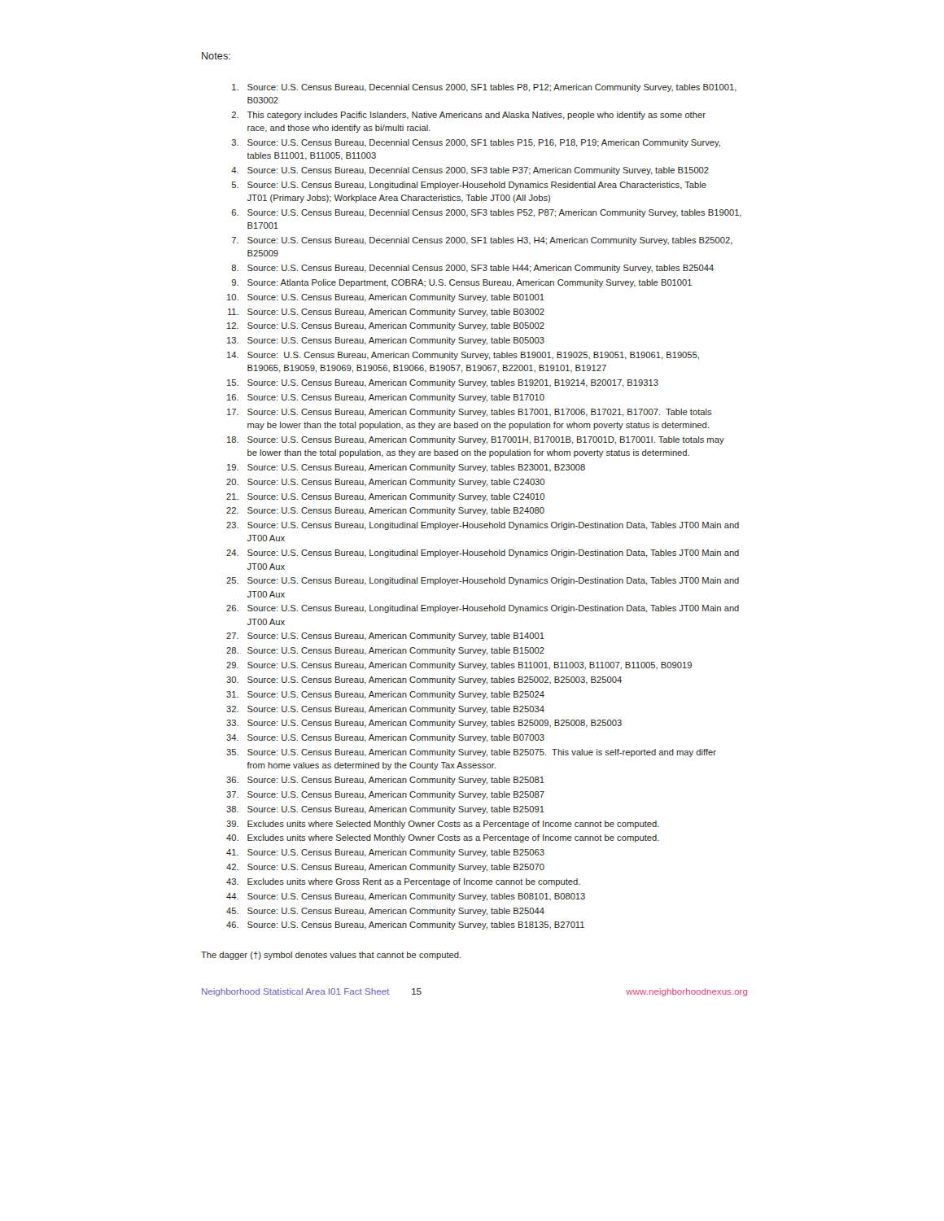Notes:
Source: U.S. Census Bureau, Decennial Census 2000, SF1 tables P8, P12; American Community Survey, tables B01001, B03002
This category includes Pacific Islanders, Native Americans and Alaska Natives, people who identify as some other race, and those who identify as bi/multi racial.
Source: U.S. Census Bureau, Decennial Census 2000, SF1 tables P15, P16, P18, P19; American Community Survey, tables B11001, B11005, B11003
Source: U.S. Census Bureau, Decennial Census 2000, SF3 table P37; American Community Survey, table B15002
Source: U.S. Census Bureau, Longitudinal Employer-Household Dynamics Residential Area Characteristics, Table JT01 (Primary Jobs); Workplace Area Characteristics, Table JT00 (All Jobs)
Source: U.S. Census Bureau, Decennial Census 2000, SF3 tables P52, P87; American Community Survey, tables B19001, B17001
Source: U.S. Census Bureau, Decennial Census 2000, SF1 tables H3, H4; American Community Survey, tables B25002, B25009
Source: U.S. Census Bureau, Decennial Census 2000, SF3 table H44; American Community Survey, tables B25044
Source: Atlanta Police Department, COBRA; U.S. Census Bureau, American Community Survey, table B01001
Source: U.S. Census Bureau, American Community Survey, table B01001
Source: U.S. Census Bureau, American Community Survey, table B03002
Source: U.S. Census Bureau, American Community Survey, table B05002
Source: U.S. Census Bureau, American Community Survey, table B05003
Source: U.S. Census Bureau, American Community Survey, tables B19001, B19025, B19051, B19061, B19055, B19065, B19059, B19069, B19056, B19066, B19057, B19067, B22001, B19101, B19127
Source: U.S. Census Bureau, American Community Survey, tables B19201, B19214, B20017, B19313
Source: U.S. Census Bureau, American Community Survey, table B17010
Source: U.S. Census Bureau, American Community Survey, tables B17001, B17006, B17021, B17007. Table totals may be lower than the total population, as they are based on the population for whom poverty status is determined.
Source: U.S. Census Bureau, American Community Survey, B17001H, B17001B, B17001D, B17001I. Table totals may be lower than the total population, as they are based on the population for whom poverty status is determined.
Source: U.S. Census Bureau, American Community Survey, tables B23001, B23008
Source: U.S. Census Bureau, American Community Survey, table C24030
Source: U.S. Census Bureau, American Community Survey, table C24010
Source: U.S. Census Bureau, American Community Survey, table B24080
Source: U.S. Census Bureau, Longitudinal Employer-Household Dynamics Origin-Destination Data, Tables JT00 Main and JT00 Aux
Source: U.S. Census Bureau, Longitudinal Employer-Household Dynamics Origin-Destination Data, Tables JT00 Main and JT00 Aux
Source: U.S. Census Bureau, Longitudinal Employer-Household Dynamics Origin-Destination Data, Tables JT00 Main and JT00 Aux
Source: U.S. Census Bureau, Longitudinal Employer-Household Dynamics Origin-Destination Data, Tables JT00 Main and JT00 Aux
Source: U.S. Census Bureau, American Community Survey, table B14001
Source: U.S. Census Bureau, American Community Survey, table B15002
Source: U.S. Census Bureau, American Community Survey, tables B11001, B11003, B11007, B11005, B09019
Source: U.S. Census Bureau, American Community Survey, tables B25002, B25003, B25004
Source: U.S. Census Bureau, American Community Survey, table B25024
Source: U.S. Census Bureau, American Community Survey, table B25034
Source: U.S. Census Bureau, American Community Survey, tables B25009, B25008, B25003
Source: U.S. Census Bureau, American Community Survey, table B07003
Source: U.S. Census Bureau, American Community Survey, table B25075. This value is self-reported and may differ from home values as determined by the County Tax Assessor.
Source: U.S. Census Bureau, American Community Survey, table B25081
Source: U.S. Census Bureau, American Community Survey, table B25087
Source: U.S. Census Bureau, American Community Survey, table B25091
Excludes units where Selected Monthly Owner Costs as a Percentage of Income cannot be computed.
Excludes units where Selected Monthly Owner Costs as a Percentage of Income cannot be computed.
Source: U.S. Census Bureau, American Community Survey, table B25063
Source: U.S. Census Bureau, American Community Survey, table B25070
Excludes units where Gross Rent as a Percentage of Income cannot be computed.
Source: U.S. Census Bureau, American Community Survey, tables B08101, B08013
Source: U.S. Census Bureau, American Community Survey, table B25044
Source: U.S. Census Bureau, American Community Survey, tables B18135, B27011
The dagger (†) symbol denotes values that cannot be computed.
Neighborhood Statistical Area I01 Fact Sheet
15
www.neighborhoodnexus.org